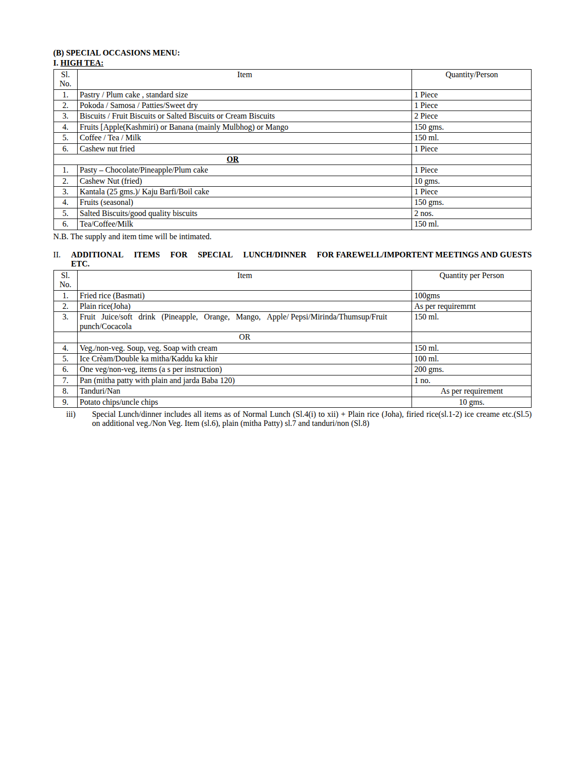(B) SPECIAL OCCASIONS MENU:
I. HIGH TEA:
| Sl. No. | Item | Quantity/Person |
| --- | --- | --- |
| 1. | Pastry / Plum cake , standard size | 1 Piece |
| 2. | Pokoda / Samosa / Patties/Sweet dry | 1 Piece |
| 3. | Biscuits / Fruit Biscuits or Salted Biscuits or Cream Biscuits | 2 Piece |
| 4. | Fruits [Apple(Kashmiri) or Banana (mainly Mulbhog) or Mango | 150 gms. |
| 5. | Coffee / Tea / Milk | 150 ml. |
| 6. | Cashew nut fried | 1 Piece |
| OR | |
| 1. | Pasty – Chocolate/Pineapple/Plum cake | 1 Piece |
| 2. | Cashew Nut (fried) | 10 gms. |
| 3. | Kantala (25 gms.)/ Kaju Barfi/Boil cake | 1 Piece |
| 4. | Fruits (seasonal) | 150 gms. |
| 5. | Salted Biscuits/good quality biscuits | 2 nos. |
| 6. | Tea/Coffee/Milk | 150 ml. |
N.B. The supply and item time will be intimated.
II.
ADDITIONAL ITEMS FOR SPECIAL LUNCH/DINNER FOR FAREWELL/IMPORTENT MEETINGS AND GUESTS ETC.
| Sl. No. | Item | Quantity per Person |
| --- | --- | --- |
| 1. | Fried rice (Basmati) | 100gms |
| 2. | Plain rice(Joha) | As per requiremrnt |
| 3. | Fruit Juice/soft drink (Pineapple, Orange, Mango, Apple/ Pepsi/Mirinda/Thumsup/Fruit punch/Cocacola | 150 ml. |
| | OR | |
| 4. | Veg./non-veg. Soup, veg. Soap with cream | 150 ml. |
| 5. | Ice Crèam/Double ka mitha/Kaddu ka khir | 100 ml. |
| 6. | One veg/non-veg, items (a s per instruction) | 200 gms. |
| 7. | Pan (mitha patty with plain and jarda Baba 120) | 1 no. |
| 8. | Tanduri/Nan | As per requirement |
| 9. | Potato chips/uncle chips | 10 gms. |
iii)
Special Lunch/dinner includes all items as of Normal Lunch (Sl.4(i) to xii) + Plain rice (Joha), firied rice(sl.1-2) ice creame etc.(Sl.5) on additional veg./Non Veg. Item (sl.6), plain (mitha Patty) sl.7 and tanduri/non (Sl.8)